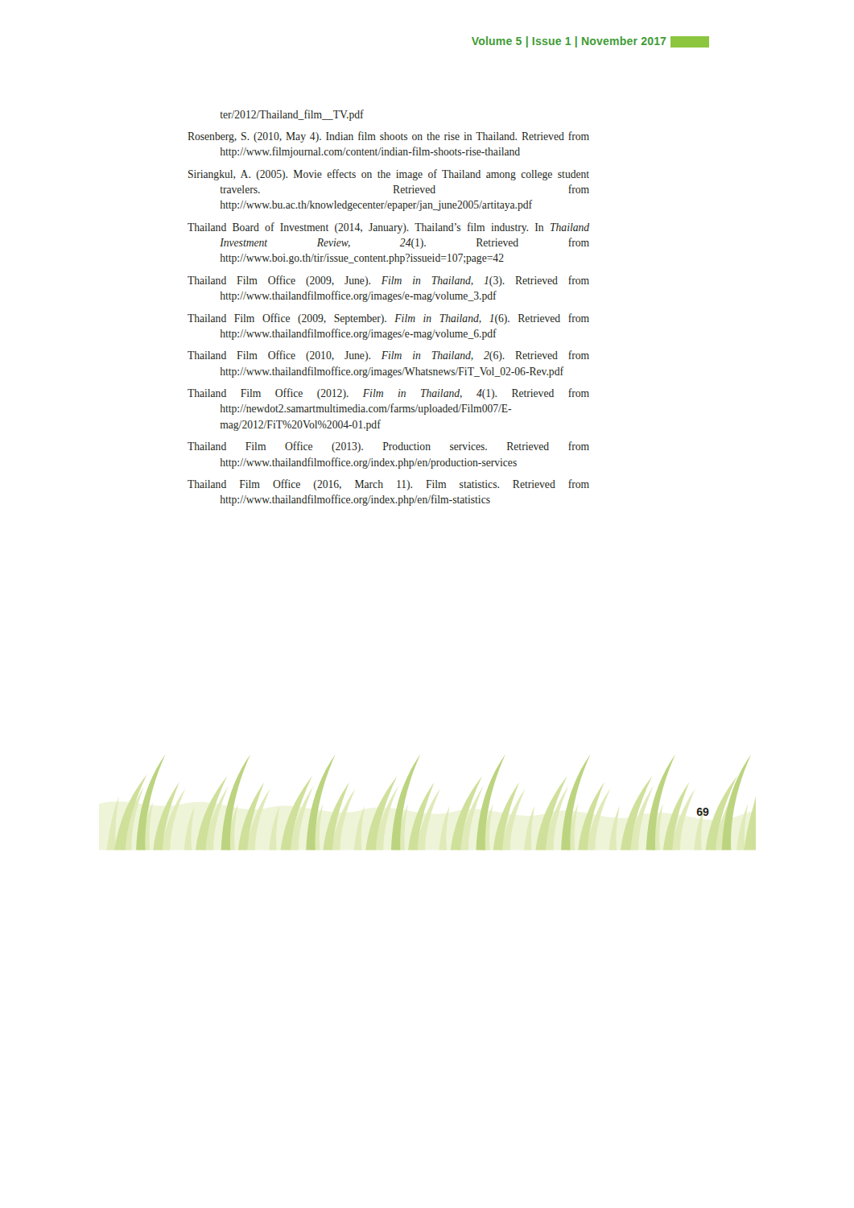Volume 5 | Issue 1 | November 2017
ter/2012/Thailand_film__TV.pdf
Rosenberg, S. (2010, May 4). Indian film shoots on the rise in Thailand. Retrieved from http://www.filmjournal.com/content/indian-film-shoots-rise-thailand
Siriangkul, A. (2005). Movie effects on the image of Thailand among college student travelers. Retrieved from http://www.bu.ac.th/knowledgecenter/epaper/jan_june2005/artitaya.pdf
Thailand Board of Investment (2014, January). Thailand’s film industry. In Thailand Investment Review, 24(1). Retrieved from http://www.boi.go.th/tir/issue_content.php?issueid=107;page=42
Thailand Film Office (2009, June). Film in Thailand, 1(3). Retrieved from http://www.thailandfilmoffice.org/images/e-mag/volume_3.pdf
Thailand Film Office (2009, September). Film in Thailand, 1(6). Retrieved from http://www.thailandfilmoffice.org/images/e-mag/volume_6.pdf
Thailand Film Office (2010, June). Film in Thailand, 2(6). Retrieved from http://www.thailandfilmoffice.org/images/Whatsnews/FiT_Vol_02-06-Rev.pdf
Thailand Film Office (2012). Film in Thailand, 4(1). Retrieved from http://newdot2.samartmultimedia.com/farms/uploaded/Film007/E-mag/2012/FiT%20Vol%2004-01.pdf
Thailand Film Office (2013). Production services. Retrieved from http://www.thailandfilmoffice.org/index.php/en/production-services
Thailand Film Office (2016, March 11). Film statistics. Retrieved from http://www.thailandfilmoffice.org/index.php/en/film-statistics
69